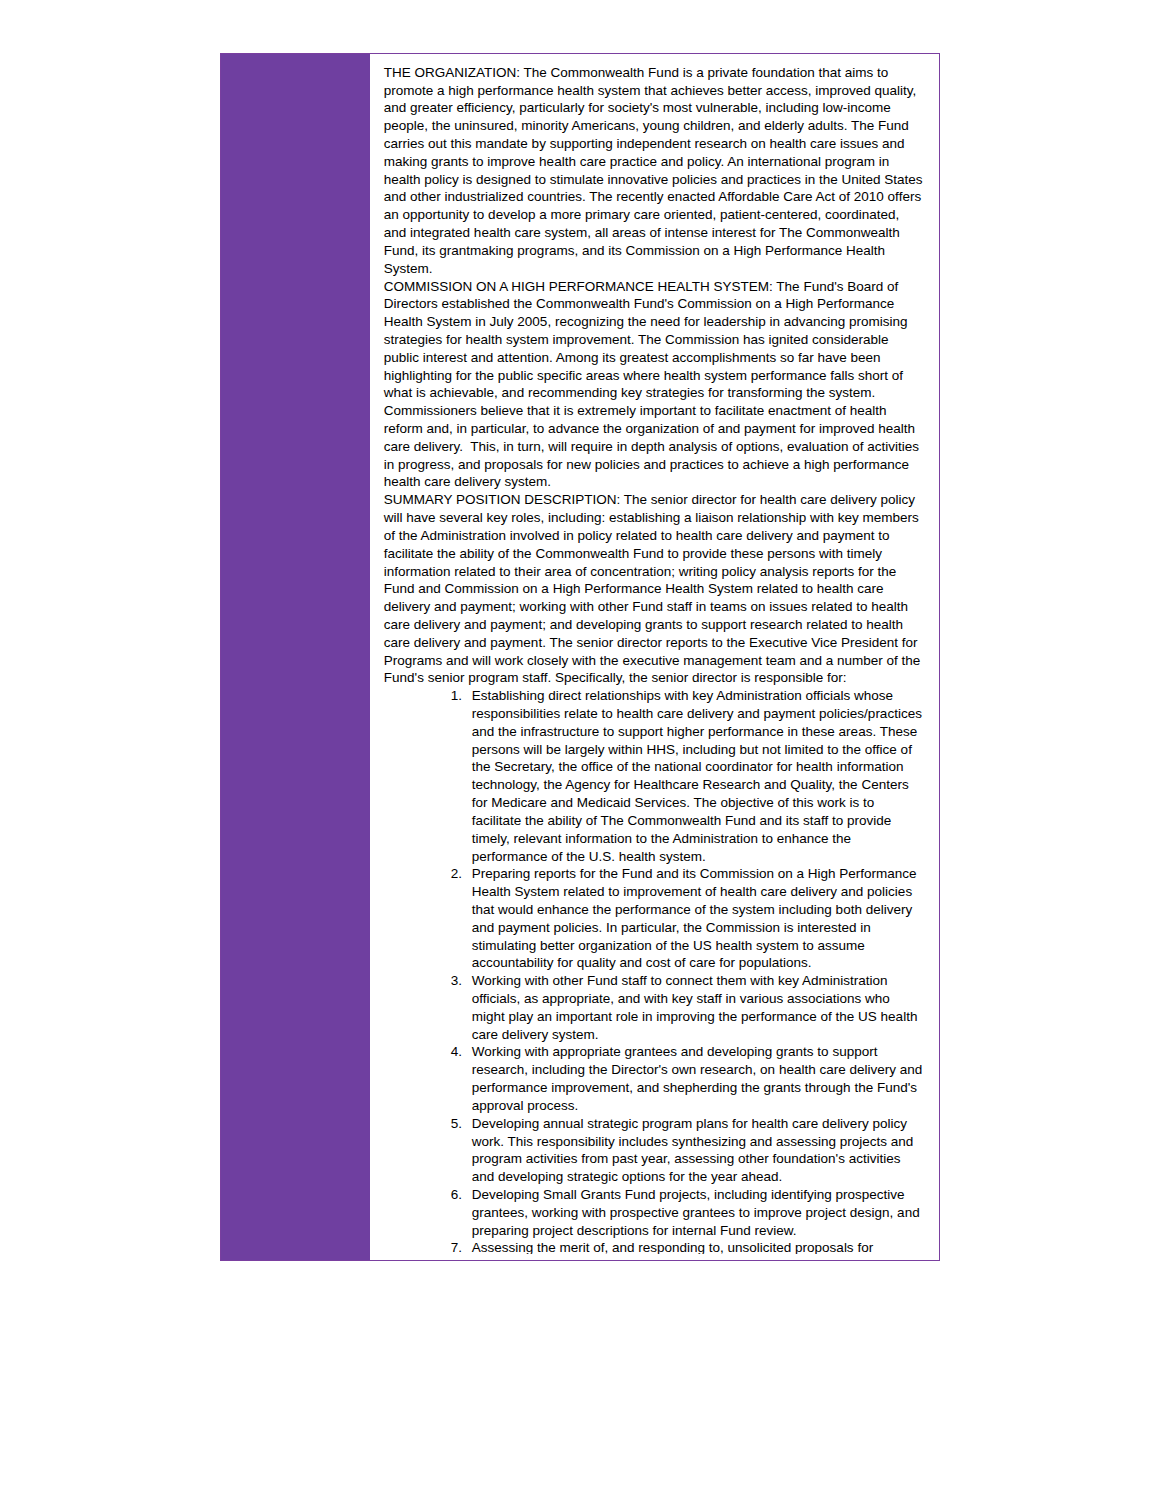THE ORGANIZATION: The Commonwealth Fund is a private foundation that aims to promote a high performance health system that achieves better access, improved quality, and greater efficiency, particularly for society's most vulnerable, including low-income people, the uninsured, minority Americans, young children, and elderly adults. The Fund carries out this mandate by supporting independent research on health care issues and making grants to improve health care practice and policy. An international program in health policy is designed to stimulate innovative policies and practices in the United States and other industrialized countries. The recently enacted Affordable Care Act of 2010 offers an opportunity to develop a more primary care oriented, patient-centered, coordinated, and integrated health care system, all areas of intense interest for The Commonwealth Fund, its grantmaking programs, and its Commission on a High Performance Health System.
COMMISSION ON A HIGH PERFORMANCE HEALTH SYSTEM: The Fund's Board of Directors established the Commonwealth Fund's Commission on a High Performance Health System in July 2005, recognizing the need for leadership in advancing promising strategies for health system improvement. The Commission has ignited considerable public interest and attention. Among its greatest accomplishments so far have been highlighting for the public specific areas where health system performance falls short of what is achievable, and recommending key strategies for transforming the system. Commissioners believe that it is extremely important to facilitate enactment of health reform and, in particular, to advance the organization of and payment for improved health care delivery. This, in turn, will require in depth analysis of options, evaluation of activities in progress, and proposals for new policies and practices to achieve a high performance health care delivery system.
SUMMARY POSITION DESCRIPTION: The senior director for health care delivery policy will have several key roles, including: establishing a liaison relationship with key members of the Administration involved in policy related to health care delivery and payment to facilitate the ability of the Commonwealth Fund to provide these persons with timely information related to their area of concentration; writing policy analysis reports for the Fund and Commission on a High Performance Health System related to health care delivery and payment; working with other Fund staff in teams on issues related to health care delivery and payment; and developing grants to support research related to health care delivery and payment. The senior director reports to the Executive Vice President for Programs and will work closely with the executive management team and a number of the Fund's senior program staff. Specifically, the senior director is responsible for:
1. Establishing direct relationships with key Administration officials whose responsibilities relate to health care delivery and payment policies/practices and the infrastructure to support higher performance in these areas. These persons will be largely within HHS, including but not limited to the office of the Secretary, the office of the national coordinator for health information technology, the Agency for Healthcare Research and Quality, the Centers for Medicare and Medicaid Services. The objective of this work is to facilitate the ability of The Commonwealth Fund and its staff to provide timely, relevant information to the Administration to enhance the performance of the U.S. health system.
2. Preparing reports for the Fund and its Commission on a High Performance Health System related to improvement of health care delivery and policies that would enhance the performance of the system including both delivery and payment policies. In particular, the Commission is interested in stimulating better organization of the US health system to assume accountability for quality and cost of care for populations.
3. Working with other Fund staff to connect them with key Administration officials, as appropriate, and with key staff in various associations who might play an important role in improving the performance of the US health care delivery system.
4. Working with appropriate grantees and developing grants to support research, including the Director's own research, on health care delivery and performance improvement, and shepherding the grants through the Fund's approval process.
5. Developing annual strategic program plans for health care delivery policy work. This responsibility includes synthesizing and assessing projects and program activities from past year, assessing other foundation's activities and developing strategic options for the year ahead.
6. Developing Small Grants Fund projects, including identifying prospective grantees, working with prospective grantees to improve project design, and preparing project descriptions for internal Fund review.
7. Assessing the merit of, and responding to, unsolicited proposals for consideration